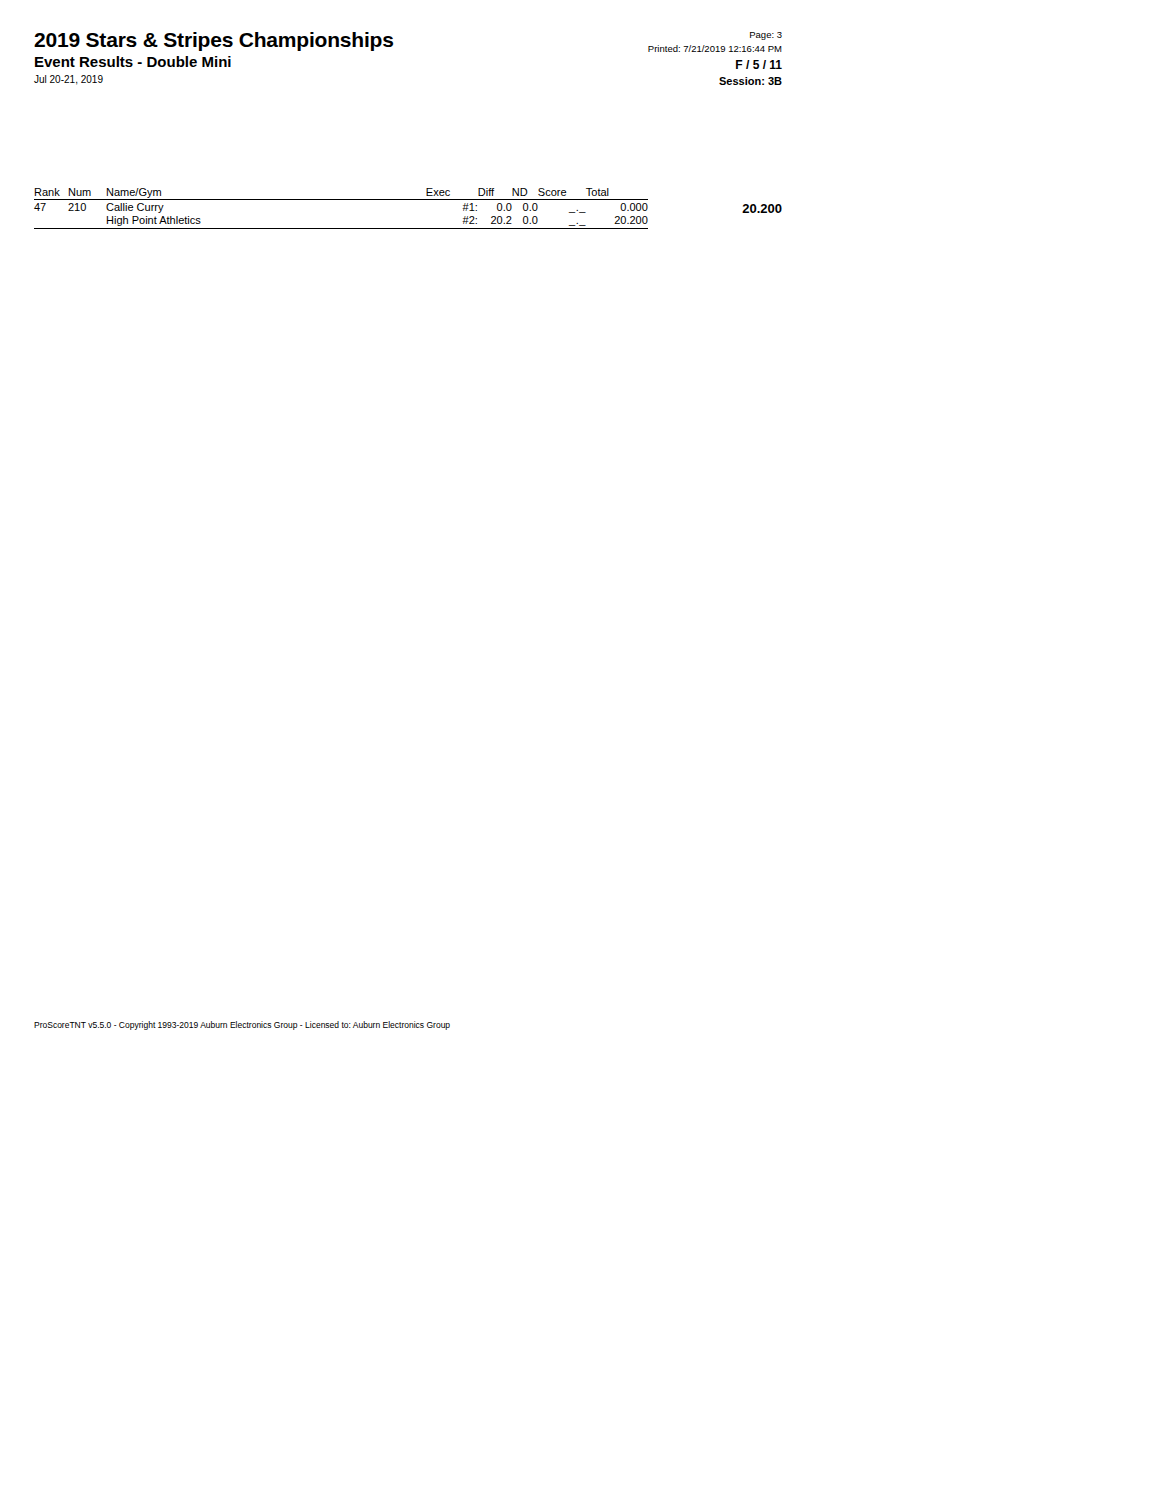Page: 3
Printed: 7/21/2019 12:16:44 PM
F / 5 / 11
Session: 3B
2019 Stars & Stripes Championships
Event Results - Double Mini
Jul 20-21, 2019
| Rank | Num | Name/Gym | Exec | Diff | ND | Score | Total |
| --- | --- | --- | --- | --- | --- | --- | --- |
| 47 | 210 | Callie Curry | #1: | 0.0 | 0.0 | _._ | 0.000 | 20.200 |
| | | High Point Athletics | #2: | 20.2 | 0.0 | _._ | 20.200 |
ProScoreTNT v5.5.0 - Copyright 1993-2019 Auburn Electronics Group - Licensed to: Auburn Electronics Group